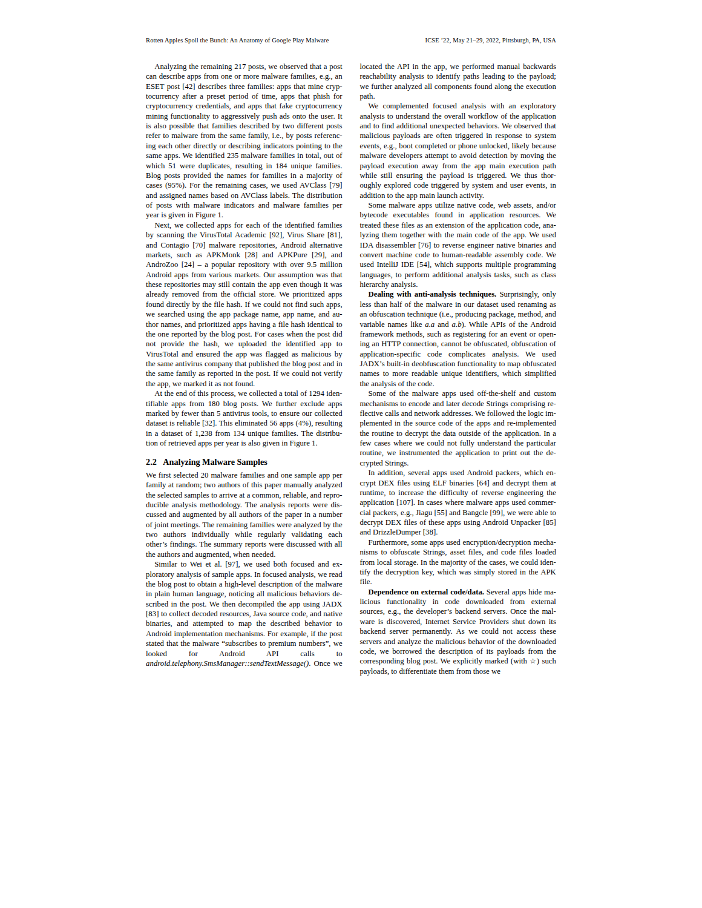Rotten Apples Spoil the Bunch: An Anatomy of Google Play Malware
ICSE ’22, May 21–29, 2022, Pittsburgh, PA, USA
Analyzing the remaining 217 posts, we observed that a post can describe apps from one or more malware families, e.g., an ESET post [42] describes three families: apps that mine cryptocurrency after a preset period of time, apps that phish for cryptocurrency credentials, and apps that fake cryptocurrency mining functionality to aggressively push ads onto the user. It is also possible that families described by two different posts refer to malware from the same family, i.e., by posts referencing each other directly or describing indicators pointing to the same apps. We identified 235 malware families in total, out of which 51 were duplicates, resulting in 184 unique families. Blog posts provided the names for families in a majority of cases (95%). For the remaining cases, we used AVClass [79] and assigned names based on AVClass labels. The distribution of posts with malware indicators and malware families per year is given in Figure 1.
Next, we collected apps for each of the identified families by scanning the VirusTotal Academic [92], Virus Share [81], and Contagio [70] malware repositories, Android alternative markets, such as APKMonk [28] and APKPure [29], and AndroZoo [24] – a popular repository with over 9.5 million Android apps from various markets. Our assumption was that these repositories may still contain the app even though it was already removed from the official store. We prioritized apps found directly by the file hash. If we could not find such apps, we searched using the app package name, app name, and author names, and prioritized apps having a file hash identical to the one reported by the blog post. For cases when the post did not provide the hash, we uploaded the identified app to VirusTotal and ensured the app was flagged as malicious by the same antivirus company that published the blog post and in the same family as reported in the post. If we could not verify the app, we marked it as not found.
At the end of this process, we collected a total of 1294 identifiable apps from 180 blog posts. We further exclude apps marked by fewer than 5 antivirus tools, to ensure our collected dataset is reliable [32]. This eliminated 56 apps (4%), resulting in a dataset of 1,238 from 134 unique families. The distribution of retrieved apps per year is also given in Figure 1.
2.2 Analyzing Malware Samples
We first selected 20 malware families and one sample app per family at random; two authors of this paper manually analyzed the selected samples to arrive at a common, reliable, and reproducible analysis methodology. The analysis reports were discussed and augmented by all authors of the paper in a number of joint meetings. The remaining families were analyzed by the two authors individually while regularly validating each other’s findings. The summary reports were discussed with all the authors and augmented, when needed.
Similar to Wei et al. [97], we used both focused and exploratory analysis of sample apps. In focused analysis, we read the blog post to obtain a high-level description of the malware in plain human language, noticing all malicious behaviors described in the post. We then decompiled the app using JADX [83] to collect decoded resources, Java source code, and native binaries, and attempted to map the described behavior to Android implementation mechanisms. For example, if the post stated that the malware “subscribes to premium numbers”, we looked for Android API calls to android.telephony.SmsManager::sendTextMessage(). Once we located the API in the app, we performed manual backwards reachability analysis to identify paths leading to the payload; we further analyzed all components found along the execution path.
We complemented focused analysis with an exploratory analysis to understand the overall workflow of the application and to find additional unexpected behaviors. We observed that malicious payloads are often triggered in response to system events, e.g., boot completed or phone unlocked, likely because malware developers attempt to avoid detection by moving the payload execution away from the app main execution path while still ensuring the payload is triggered. We thus thoroughly explored code triggered by system and user events, in addition to the app main launch activity.
Some malware apps utilize native code, web assets, and/or bytecode executables found in application resources. We treated these files as an extension of the application code, analyzing them together with the main code of the app. We used IDA disassembler [76] to reverse engineer native binaries and convert machine code to human-readable assembly code. We used IntelliJ IDE [54], which supports multiple programming languages, to perform additional analysis tasks, such as class hierarchy analysis.
Dealing with anti-analysis techniques. Surprisingly, only less than half of the malware in our dataset used renaming as an obfuscation technique (i.e., producing package, method, and variable names like a.a and a.b). While APIs of the Android framework methods, such as registering for an event or opening an HTTP connection, cannot be obfuscated, obfuscation of application-specific code complicates analysis. We used JADX’s built-in deobfuscation functionality to map obfuscated names to more readable unique identifiers, which simplified the analysis of the code.
Some of the malware apps used off-the-shelf and custom mechanisms to encode and later decode Strings comprising reflective calls and network addresses. We followed the logic implemented in the source code of the apps and re-implemented the routine to decrypt the data outside of the application. In a few cases where we could not fully understand the particular routine, we instrumented the application to print out the decrypted Strings.
In addition, several apps used Android packers, which encrypt DEX files using ELF binaries [64] and decrypt them at runtime, to increase the difficulty of reverse engineering the application [107]. In cases where malware apps used commercial packers, e.g., Jiagu [55] and Bangcle [99], we were able to decrypt DEX files of these apps using Android Unpacker [85] and DrizzleDumper [38].
Furthermore, some apps used encryption/decryption mechanisms to obfuscate Strings, asset files, and code files loaded from local storage. In the majority of the cases, we could identify the decryption key, which was simply stored in the APK file.
Dependence on external code/data. Several apps hide malicious functionality in code downloaded from external sources, e.g., the developer’s backend servers. Once the malware is discovered, Internet Service Providers shut down its backend server permanently. As we could not access these servers and analyze the malicious behavior of the downloaded code, we borrowed the description of its payloads from the corresponding blog post. We explicitly marked (with ☆) such payloads, to differentiate them from those we